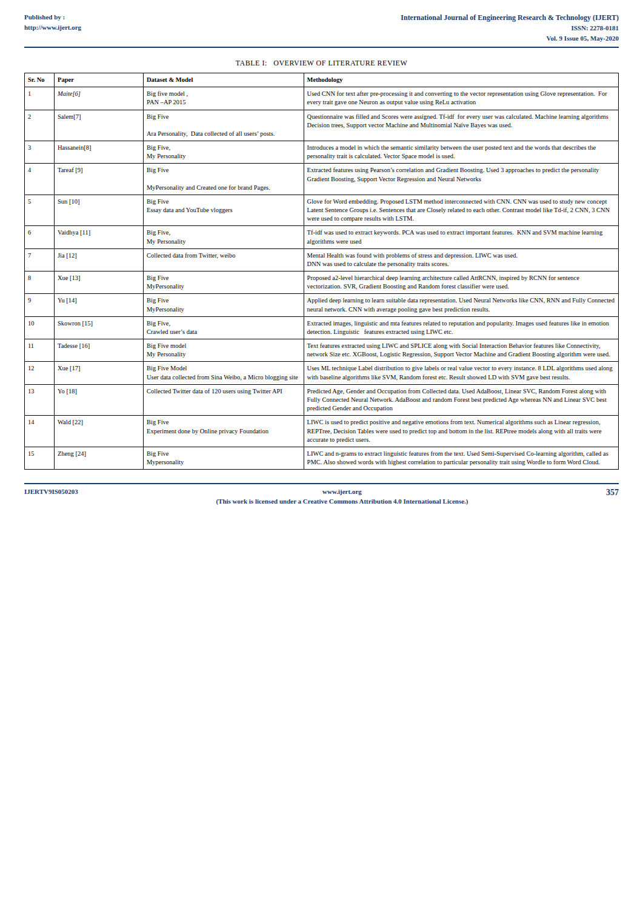Published by :
http://www.ijert.org
International Journal of Engineering Research & Technology (IJERT)
ISSN: 2278-0181
Vol. 9 Issue 05, May-2020
TABLE I: OVERVIEW OF LITERATURE REVIEW
| Sr. No | Paper | Dataset & Model | Methodology |
| --- | --- | --- | --- |
| 1 | Maite[6] | Big five model , PAN –AP 2015 | Used CNN for text after pre-processing it and converting to the vector representation using Glove representation. For every trait gave one Neuron as output value using ReLu activation |
| 2 | Salem[7] | Big Five Ara Personality, Data collected of all users’ posts. | Questionnaire was filled and Scores were assigned. Tf-idf for every user was calculated. Machine learning algorithms Decision trees, Support vector Machine and Multinomial Naïve Bayes was used. |
| 3 | Hassanein[8] | Big Five, My Personality | Introduces a model in which the semantic similarity between the user posted text and the words that describes the personality trait is calculated. Vector Space model is used. |
| 4 | Tareaf [9] | Big Five MyPersonality and Created one for brand Pages. | Extracted features using Pearson’s correlation and Gradient Boosting. Used 3 approaches to predict the personality Gradient Boosting, Support Vector Regression and Neural Networks |
| 5 | Sun [10] | Big Five Essay data and YouTube vloggers | Glove for Word embedding. Proposed LSTM method interconnected with CNN. CNN was used to study new concept Latent Sentence Groups i.e. Sentences that are Closely related to each other. Contrast model like Td-if, 2 CNN, 3 CNN were used to compare results with LSTM. |
| 6 | Vaidhya [11] | Big Five, My Personality | Tf-idf was used to extract keywords. PCA was used to extract important features. KNN and SVM machine learning algorithms were used |
| 7 | Jia [12] | Collected data from Twitter, weibo | Mental Health was found with problems of stress and depression. LIWC was used. DNN was used to calculate the personality traits scores. |
| 8 | Xue [13] | Big Five MyPersonality | Proposed a2-level hierarchical deep learning architecture called AttRCNN, inspired by RCNN for sentence vectorization. SVR, Gradient Boosting and Random forest classifier were used. |
| 9 | Yu [14] | Big Five MyPersonality | Applied deep learning to learn suitable data representation. Used Neural Networks like CNN, RNN and Fully Connected neural network. CNN with average pooling gave best prediction results. |
| 10 | Skowron [15] | Big Five, Crawled user’s data | Extracted images, linguistic and mta features related to reputation and popularity. Images used features like in emotion detection. Linguistic features extracted using LIWC etc. |
| 11 | Tadesse [16] | Big Five model My Personality | Text features extracted using LIWC and SPLICE along with Social Interaction Behavior features like Connectivity, network Size etc. XGBoost, Logistic Regression, Support Vector Machine and Gradient Boosting algorithm were used. |
| 12 | Xue [17] | Big Five Model User data collected from Sina Weibo, a Micro blogging site | Uses ML technique Label distribution to give labels or real value vector to every instance. 8 LDL algorithms used along with baseline algorithms like SVM, Random forest etc. Result showed LD with SVM gave best results. |
| 13 | Yo [18] | Collected Twitter data of 120 users using Twitter API | Predicted Age, Gender and Occupation from Collected data. Used AdaBoost, Linear SVC, Random Forest along with Fully Connected Neural Network. AdaBoost and random Forest best predicted Age whereas NN and Linear SVC best predicted Gender and Occupation |
| 14 | Wald [22] | Big Five Experiment done by Online privacy Foundation | LIWC is used to predict positive and negative emotions from text. Numerical algorithms such as Linear regression, REPTree, Decision Tables were used to predict top and bottom in the list. REPtree models along with all traits were accurate to predict users. |
| 15 | Zheng [24] | Big Five Mypersonality | LIWC and n-grams to extract linguistic features from the text. Used Semi-Supervised Co-learning algorithm, called as PMC. Also showed words with highest correlation to particular personality trait using Wordle to form Word Cloud. |
IJERTV9IS050203
www.ijert.org (This work is licensed under a Creative Commons Attribution 4.0 International License.)
357